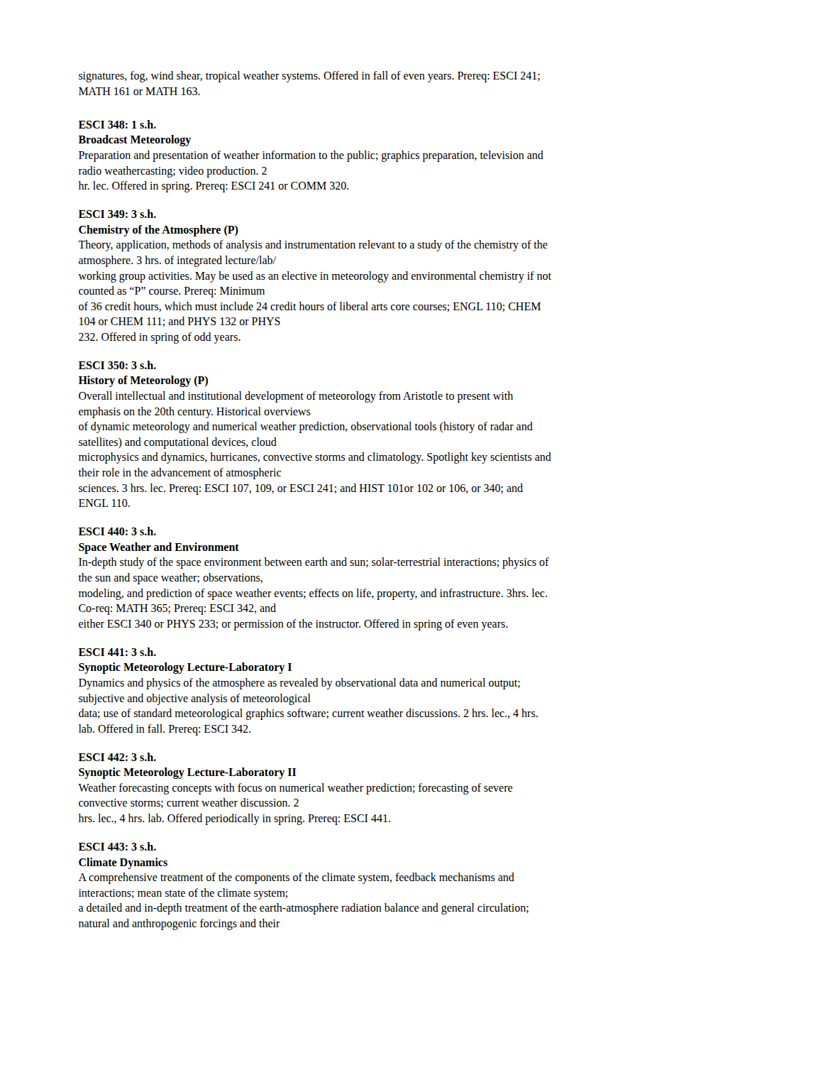signatures, fog, wind shear, tropical weather systems. Offered in fall of even years. Prereq: ESCI 241; MATH 161 or MATH 163.
ESCI 348: 1 s.h.
Broadcast Meteorology
Preparation and presentation of weather information to the public; graphics preparation, television and radio weathercasting; video production. 2
hr. lec. Offered in spring. Prereq: ESCI 241 or COMM 320.
ESCI 349: 3 s.h.
Chemistry of the Atmosphere (P)
Theory, application, methods of analysis and instrumentation relevant to a study of the chemistry of the atmosphere. 3 hrs. of integrated lecture/lab/
working group activities. May be used as an elective in meteorology and environmental chemistry if not counted as “P” course. Prereq: Minimum
of 36 credit hours, which must include 24 credit hours of liberal arts core courses; ENGL 110; CHEM 104 or CHEM 111; and PHYS 132 or PHYS
232. Offered in spring of odd years.
ESCI 350: 3 s.h.
History of Meteorology (P)
Overall intellectual and institutional development of meteorology from Aristotle to present with emphasis on the 20th century. Historical overviews
of dynamic meteorology and numerical weather prediction, observational tools (history of radar and satellites) and computational devices, cloud
microphysics and dynamics, hurricanes, convective storms and climatology. Spotlight key scientists and their role in the advancement of atmospheric
sciences. 3 hrs. lec. Prereq: ESCI 107, 109, or ESCI 241; and HIST 101or 102 or 106, or 340; and ENGL 110.
ESCI 440: 3 s.h.
Space Weather and Environment
In-depth study of the space environment between earth and sun; solar-terrestrial interactions; physics of the sun and space weather; observations,
modeling, and prediction of space weather events; effects on life, property, and infrastructure. 3hrs. lec. Co-req: MATH 365; Prereq: ESCI 342, and
either ESCI 340 or PHYS 233; or permission of the instructor. Offered in spring of even years.
ESCI 441: 3 s.h.
Synoptic Meteorology Lecture-Laboratory I
Dynamics and physics of the atmosphere as revealed by observational data and numerical output; subjective and objective analysis of meteorological
data; use of standard meteorological graphics software; current weather discussions. 2 hrs. lec., 4 hrs. lab. Offered in fall. Prereq: ESCI 342.
ESCI 442: 3 s.h.
Synoptic Meteorology Lecture-Laboratory II
Weather forecasting concepts with focus on numerical weather prediction; forecasting of severe convective storms; current weather discussion. 2
hrs. lec., 4 hrs. lab. Offered periodically in spring. Prereq: ESCI 441.
ESCI 443: 3 s.h.
Climate Dynamics
A comprehensive treatment of the components of the climate system, feedback mechanisms and interactions; mean state of the climate system;
a detailed and in-depth treatment of the earth-atmosphere radiation balance and general circulation; natural and anthropogenic forcings and their